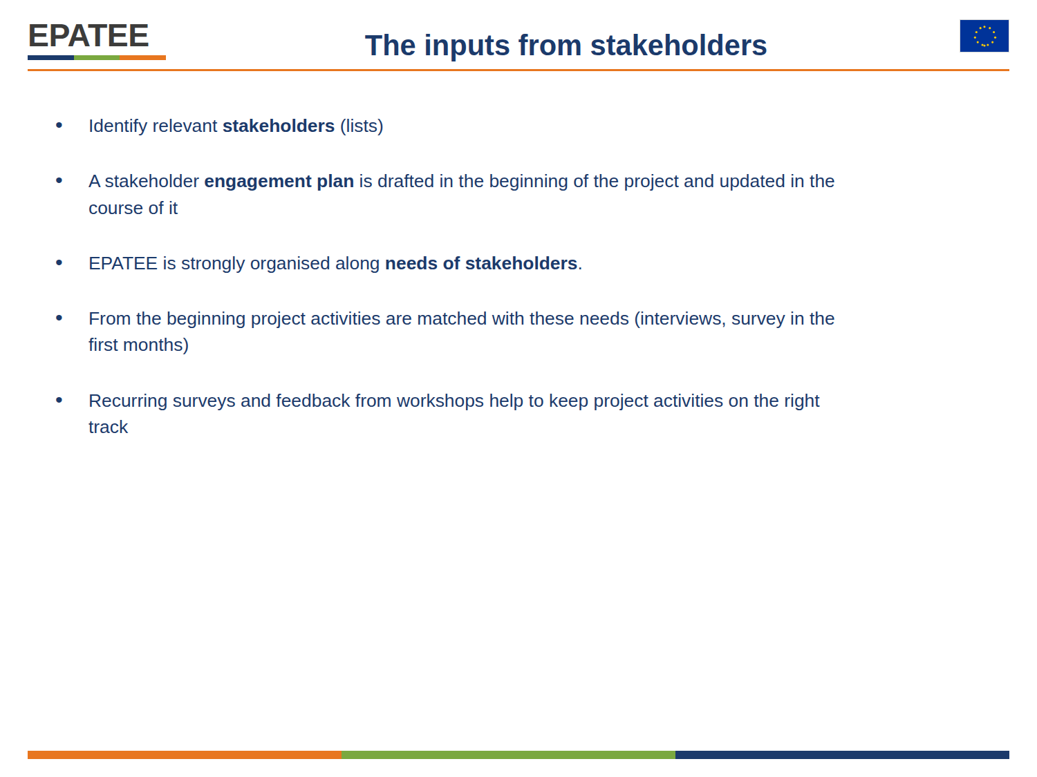EPATEE
The inputs from stakeholders
Identify relevant stakeholders (lists)
A stakeholder engagement plan is drafted in the beginning of the project and updated in the course of it
EPATEE is strongly organised along needs of stakeholders.
From the beginning project activities are matched with these needs (interviews, survey in the first months)
Recurring surveys and feedback from workshops help to keep project activities on the right track